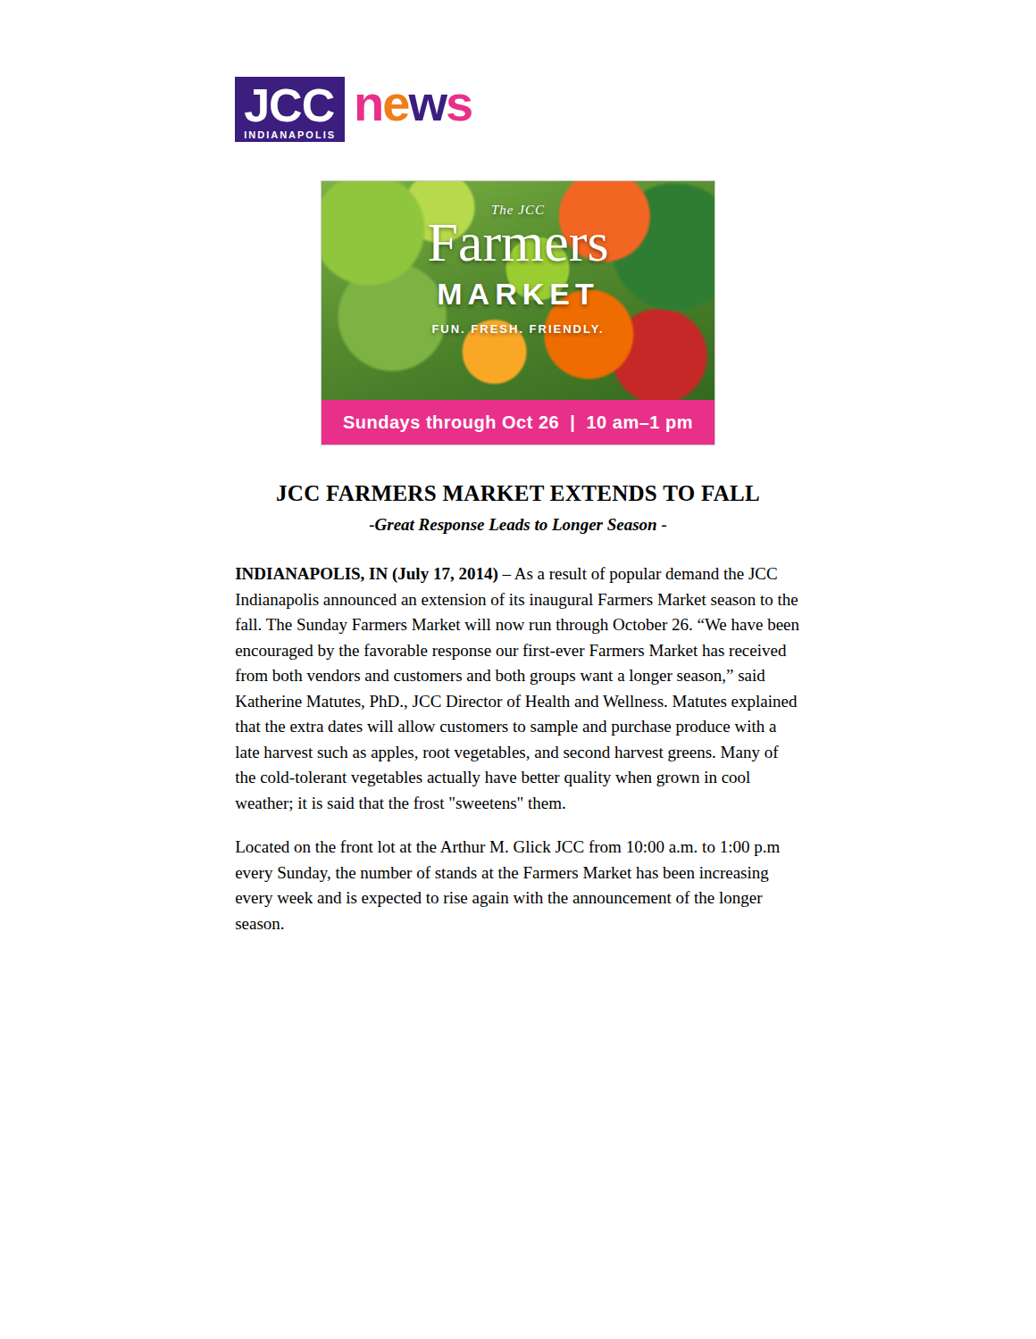JCCINDIANAPOLIS news
The JCC
Farmers
MARKET
FUN. FRESH. FRIENDLY.
Sundays through Oct 26 | 10 am–1 pm
JCC FARMERS MARKET EXTENDS TO FALL
-Great Response Leads to Longer Season -
INDIANAPOLIS, IN (July 17, 2014) – As a result of popular demand the JCC Indianapolis announced an extension of its inaugural Farmers Market season to the fall. The Sunday Farmers Market will now run through October 26. “We have been encouraged by the favorable response our first-ever Farmers Market has received from both vendors and customers and both groups want a longer season,” said Katherine Matutes, PhD., JCC Director of Health and Wellness. Matutes explained that the extra dates will allow customers to sample and purchase produce with a late harvest such as apples, root vegetables, and second harvest greens. Many of the cold-tolerant vegetables actually have better quality when grown in cool weather; it is said that the frost "sweetens" them.
Located on the front lot at the Arthur M. Glick JCC from 10:00 a.m. to 1:00 p.m every Sunday, the number of stands at the Farmers Market has been increasing every week and is expected to rise again with the announcement of the longer season.